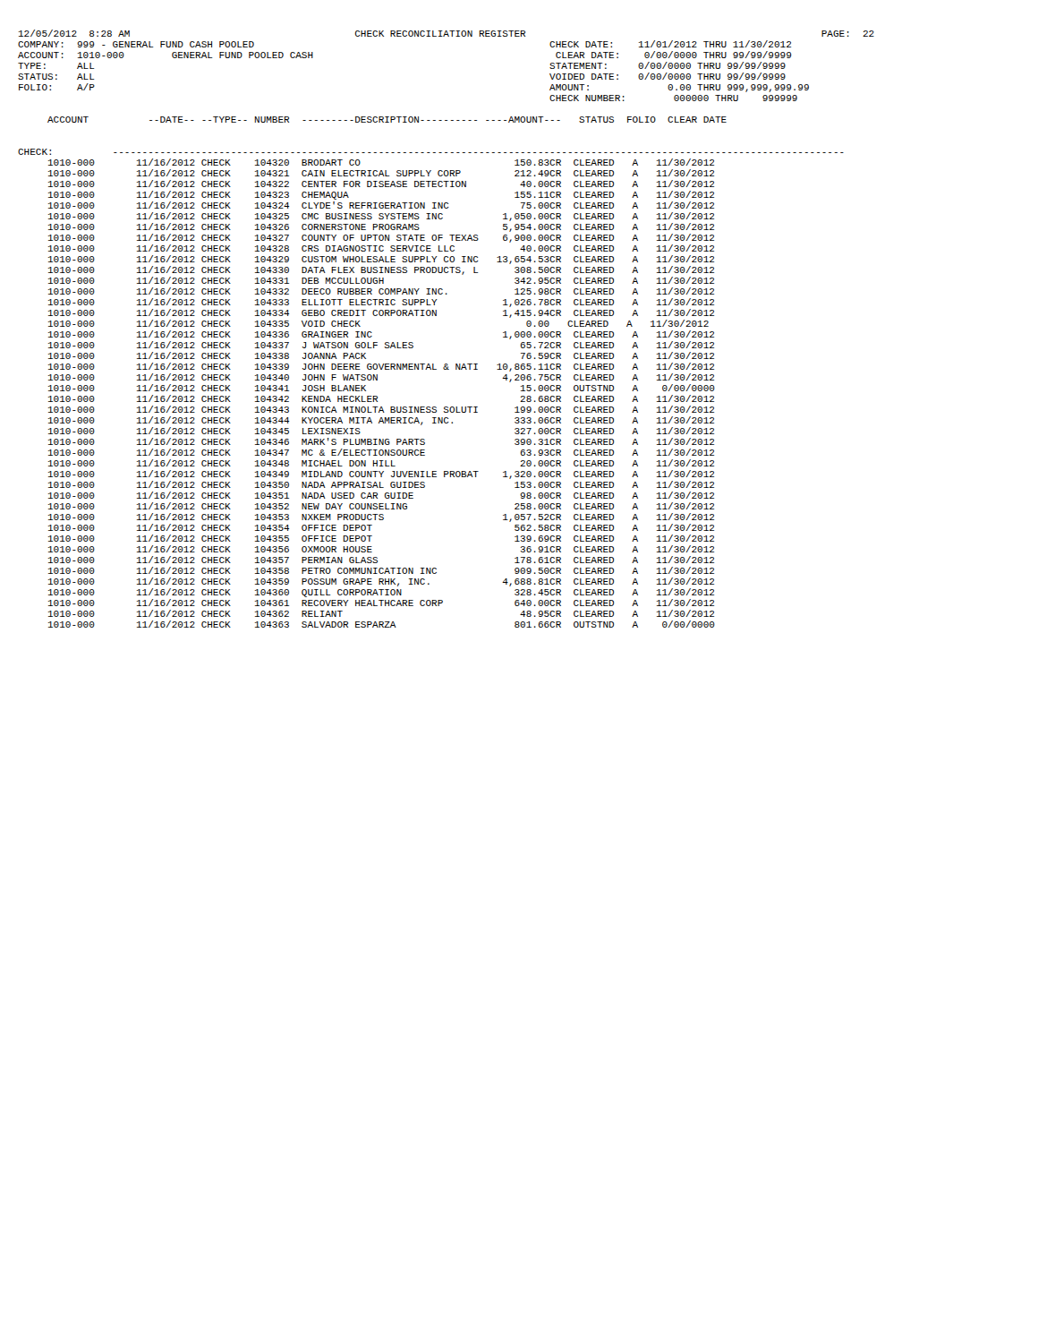12/05/2012 8:28 AM CHECK RECONCILIATION REGISTER PAGE: 22 COMPANY: 999 - GENERAL FUND CASH POOLED CHECK DATE: 11/01/2012 THRU 11/30/2012 ACCOUNT: 1010-000 GENERAL FUND POOLED CASH CLEAR DATE: 0/00/0000 THRU 99/99/9999 TYPE: ALL STATEMENT: 0/00/0000 THRU 99/99/9999 STATUS: ALL VOIDED DATE: 0/00/0000 THRU 99/99/9999 FOLIO: A/P AMOUNT: 0.00 THRU 999,999,999.99 CHECK NUMBER: 000000 THRU 999999 ACCOUNT --DATE-- --TYPE-- NUMBER ---------DESCRIPTION---------- ----AMOUNT--- STATUS FOLIO CLEAR DATE CHECK: ---------------------------------------------------------------------------------------------------------------------------- 1010-000 11/16/2012 CHECK 104320 BRODART CO 150.83CR CLEARED A 11/30/2012 1010-000 11/16/2012 CHECK 104321 CAIN ELECTRICAL SUPPLY CORP 212.49CR CLEARED A 11/30/2012 1010-000 11/16/2012 CHECK 104322 CENTER FOR DISEASE DETECTION 40.00CR CLEARED A 11/30/2012 1010-000 11/16/2012 CHECK 104323 CHEMAQUA 155.11CR CLEARED A 11/30/2012 1010-000 11/16/2012 CHECK 104324 CLYDE'S REFRIGERATION INC 75.00CR CLEARED A 11/30/2012 1010-000 11/16/2012 CHECK 104325 CMC BUSINESS SYSTEMS INC 1,050.00CR CLEARED A 11/30/2012 1010-000 11/16/2012 CHECK 104326 CORNERSTONE PROGRAMS 5,954.00CR CLEARED A 11/30/2012 1010-000 11/16/2012 CHECK 104327 COUNTY OF UPTON STATE OF TEXAS 6,900.00CR CLEARED A 11/30/2012 1010-000 11/16/2012 CHECK 104328 CRS DIAGNOSTIC SERVICE LLC 40.00CR CLEARED A 11/30/2012 1010-000 11/16/2012 CHECK 104329 CUSTOM WHOLESALE SUPPLY CO INC 13,654.53CR CLEARED A 11/30/2012 1010-000 11/16/2012 CHECK 104330 DATA FLEX BUSINESS PRODUCTS, L 308.50CR CLEARED A 11/30/2012 1010-000 11/16/2012 CHECK 104331 DEB MCCULLOUGH 342.95CR CLEARED A 11/30/2012 1010-000 11/16/2012 CHECK 104332 DEECO RUBBER COMPANY INC. 125.98CR CLEARED A 11/30/2012 1010-000 11/16/2012 CHECK 104333 ELLIOTT ELECTRIC SUPPLY 1,026.78CR CLEARED A 11/30/2012 1010-000 11/16/2012 CHECK 104334 GEBO CREDIT CORPORATION 1,415.94CR CLEARED A 11/30/2012 1010-000 11/16/2012 CHECK 104335 VOID CHECK 0.00 CLEARED A 11/30/2012 1010-000 11/16/2012 CHECK 104336 GRAINGER INC 1,000.00CR CLEARED A 11/30/2012 1010-000 11/16/2012 CHECK 104337 J WATSON GOLF SALES 65.72CR CLEARED A 11/30/2012 1010-000 11/16/2012 CHECK 104338 JOANNA PACK 76.59CR CLEARED A 11/30/2012 1010-000 11/16/2012 CHECK 104339 JOHN DEERE GOVERNMENTAL & NATI 10,865.11CR CLEARED A 11/30/2012 1010-000 11/16/2012 CHECK 104340 JOHN F WATSON 4,206.75CR CLEARED A 11/30/2012 1010-000 11/16/2012 CHECK 104341 JOSH BLANEK 15.00CR OUTSTND A 0/00/0000 1010-000 11/16/2012 CHECK 104342 KENDA HECKLER 28.68CR CLEARED A 11/30/2012 1010-000 11/16/2012 CHECK 104343 KONICA MINOLTA BUSINESS SOLUTI 199.00CR CLEARED A 11/30/2012 1010-000 11/16/2012 CHECK 104344 KYOCERA MITA AMERICA, INC. 333.06CR CLEARED A 11/30/2012 1010-000 11/16/2012 CHECK 104345 LEXISNEXIS 327.00CR CLEARED A 11/30/2012 1010-000 11/16/2012 CHECK 104346 MARK'S PLUMBING PARTS 390.31CR CLEARED A 11/30/2012 1010-000 11/16/2012 CHECK 104347 MC & E/ELECTIONSOURCE 63.93CR CLEARED A 11/30/2012 1010-000 11/16/2012 CHECK 104348 MICHAEL DON HILL 20.00CR CLEARED A 11/30/2012 1010-000 11/16/2012 CHECK 104349 MIDLAND COUNTY JUVENILE PROBAT 1,320.00CR CLEARED A 11/30/2012 1010-000 11/16/2012 CHECK 104350 NADA APPRAISAL GUIDES 153.00CR CLEARED A 11/30/2012 1010-000 11/16/2012 CHECK 104351 NADA USED CAR GUIDE 98.00CR CLEARED A 11/30/2012 1010-000 11/16/2012 CHECK 104352 NEW DAY COUNSELING 258.00CR CLEARED A 11/30/2012 1010-000 11/16/2012 CHECK 104353 NXKEM PRODUCTS 1,057.52CR CLEARED A 11/30/2012 1010-000 11/16/2012 CHECK 104354 OFFICE DEPOT 562.58CR CLEARED A 11/30/2012 1010-000 11/16/2012 CHECK 104355 OFFICE DEPOT 139.69CR CLEARED A 11/30/2012 1010-000 11/16/2012 CHECK 104356 OXMOOR HOUSE 36.91CR CLEARED A 11/30/2012 1010-000 11/16/2012 CHECK 104357 PERMIAN GLASS 178.61CR CLEARED A 11/30/2012 1010-000 11/16/2012 CHECK 104358 PETRO COMMUNICATION INC 909.50CR CLEARED A 11/30/2012 1010-000 11/16/2012 CHECK 104359 POSSUM GRAPE RHK, INC. 4,688.81CR CLEARED A 11/30/2012 1010-000 11/16/2012 CHECK 104360 QUILL CORPORATION 328.45CR CLEARED A 11/30/2012 1010-000 11/16/2012 CHECK 104361 RECOVERY HEALTHCARE CORP 640.00CR CLEARED A 11/30/2012 1010-000 11/16/2012 CHECK 104362 RELIANT 48.95CR CLEARED A 11/30/2012 1010-000 11/16/2012 CHECK 104363 SALVADOR ESPARZA 801.66CR OUTSTND A 0/00/0000